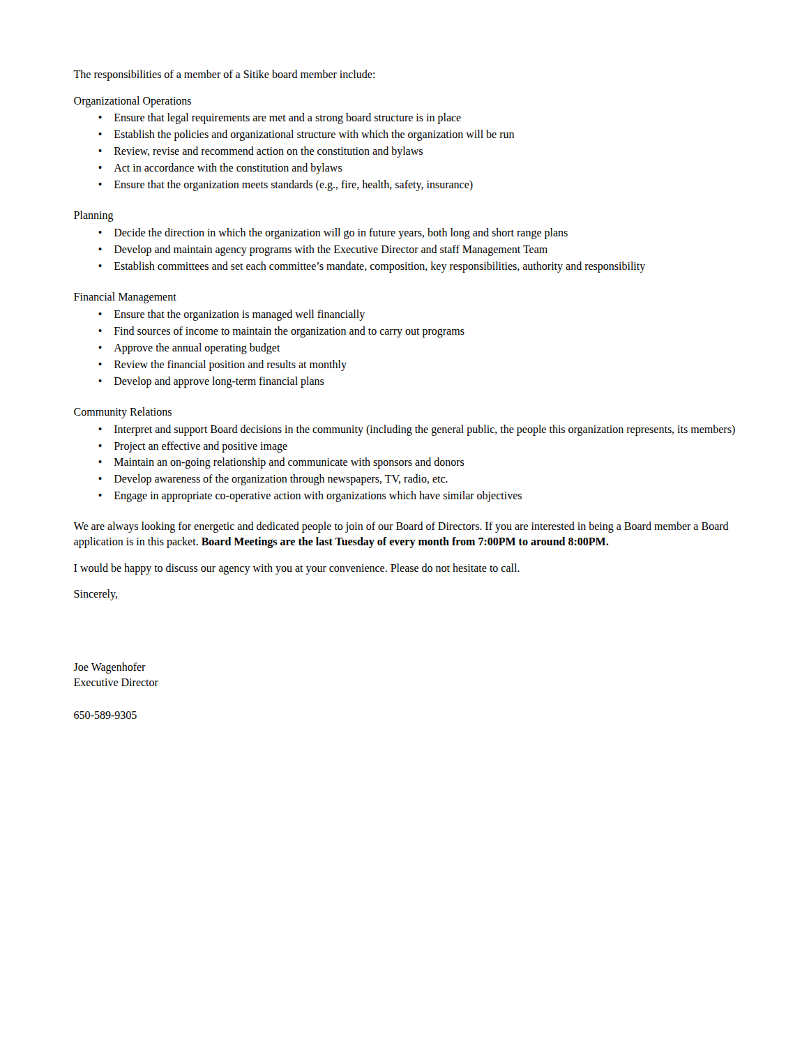The responsibilities of a member of a Sitike board member include:
Organizational Operations
Ensure that legal requirements are met and a strong board structure is in place
Establish the policies and organizational structure with which the organization will be run
Review, revise and recommend action on the constitution and bylaws
Act in accordance with the constitution and bylaws
Ensure that the organization meets standards (e.g., fire, health, safety, insurance)
Planning
Decide the direction in which the organization will go in future years, both long and short range plans
Develop and maintain agency programs with the Executive Director and staff Management Team
Establish committees and set each committee’s mandate, composition, key responsibilities, authority and responsibility
Financial Management
Ensure that the organization is managed well financially
Find sources of income to maintain the organization and to carry out programs
Approve the annual operating budget
Review the financial position and results at monthly
Develop and approve long-term financial plans
Community Relations
Interpret and support Board decisions in the community (including the general public, the people this organization represents, its members)
Project an effective and positive image
Maintain an on-going relationship and communicate with sponsors and donors
Develop awareness of the organization through newspapers, TV, radio, etc.
Engage in appropriate co-operative action with organizations which have similar objectives
We are always looking for energetic and dedicated people to join of our Board of Directors. If you are interested in being a Board member a Board application is in this packet. Board Meetings are the last Tuesday of every month from 7:00PM to around 8:00PM.
I would be happy to discuss our agency with you at your convenience. Please do not hesitate to call.
Sincerely,
Joe Wagenhofer
Executive Director
650-589-9305